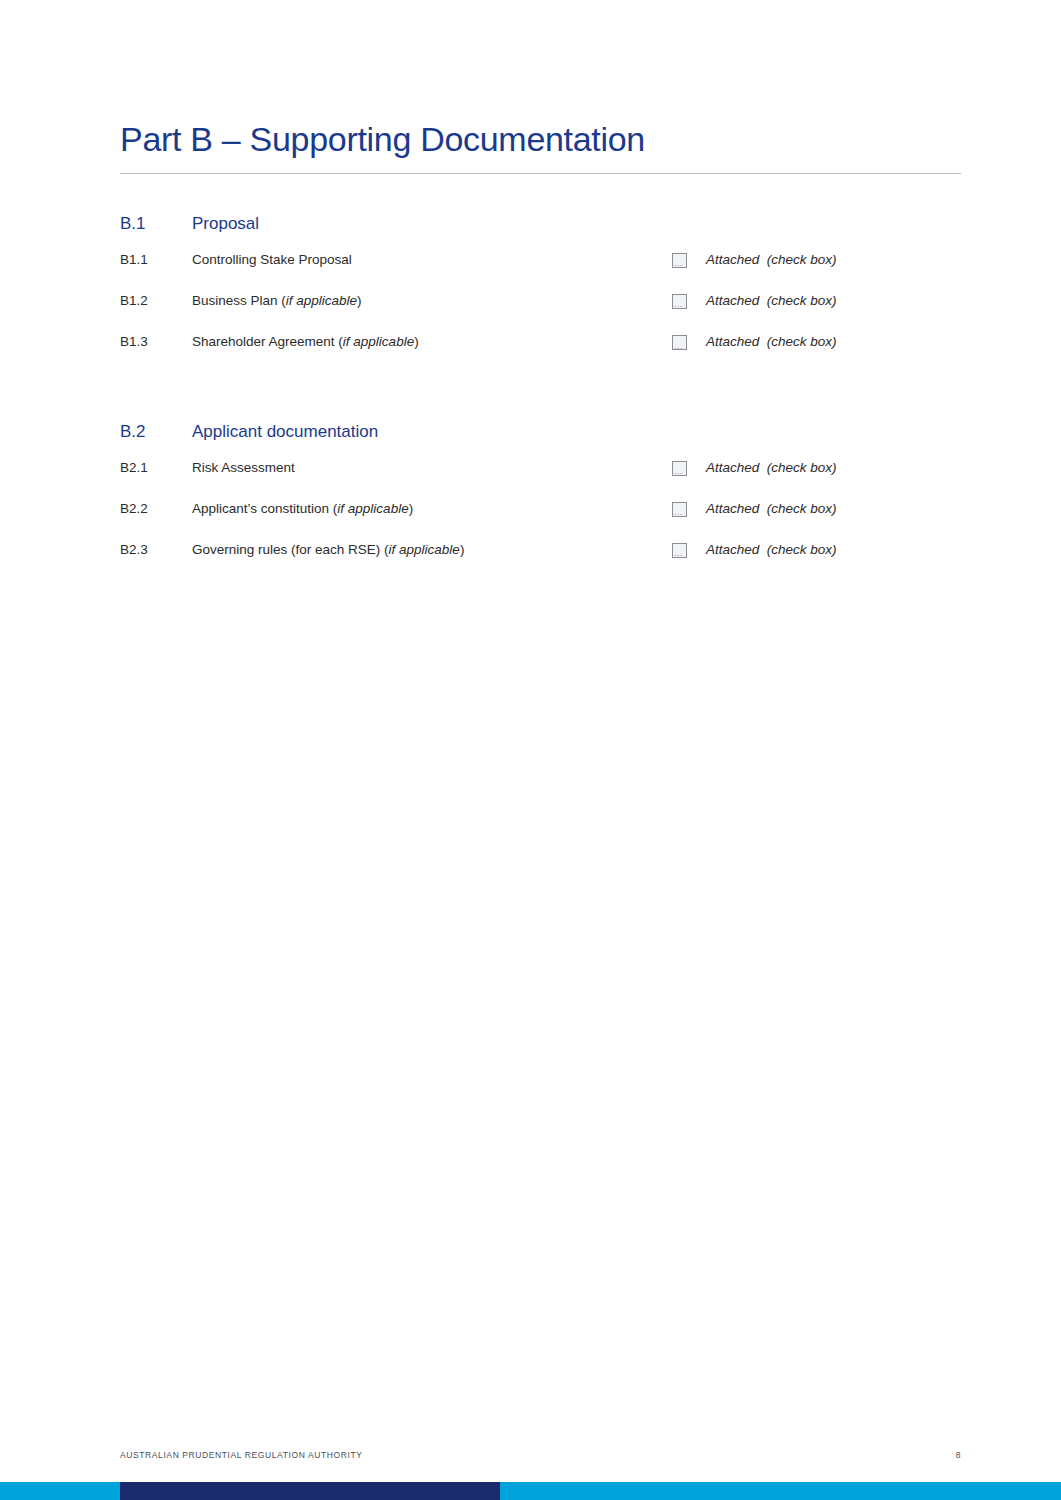Part B – Supporting Documentation
B.1 Proposal
| B1.1 | Controlling Stake Proposal | | Attached ( check box ) |
| B1.2 | Business Plan ( if applicable ) | | Attached ( check box ) |
| B1.3 | Shareholder Agreement ( if applicable ) | | Attached ( check box ) |
B.2 Applicant documentation
| B2.1 | Risk Assessment | | Attached ( check box ) |
| B2.2 | Applicant’s constitution ( if applicable ) | | Attached ( check box ) |
| B2.3 | Governing rules (for each RSE) ( if applicable ) | | Attached ( check box ) |
AUSTRALIAN PRUDENTIAL REGULATION AUTHORITY 8